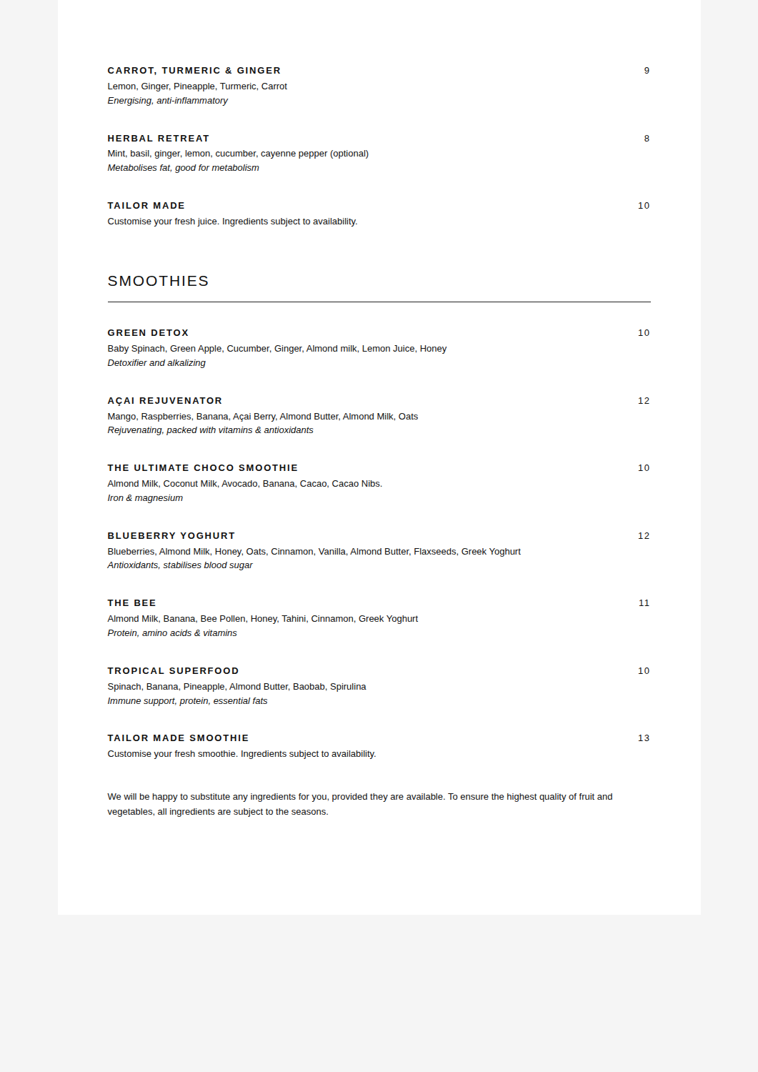Carrot, Turmeric & Ginger 9
Lemon, Ginger, Pineapple, Turmeric, Carrot
Energising, anti-inflammatory
Herbal Retreat 8
Mint, basil, ginger, lemon, cucumber, cayenne pepper (optional)
Metabolises fat, good for metabolism
Tailor Made 10
Customise your fresh juice. Ingredients subject to availability.
SMOOTHIES
Green Detox 10
Baby Spinach, Green Apple, Cucumber, Ginger, Almond milk, Lemon Juice, Honey
Detoxifier and alkalizing
Açai Rejuvenator 12
Mango, Raspberries, Banana, Açai Berry, Almond Butter, Almond Milk, Oats
Rejuvenating, packed with vitamins & antioxidants
The Ultimate Choco Smoothie 10
Almond Milk, Coconut Milk, Avocado, Banana, Cacao, Cacao Nibs.
Iron & magnesium
Blueberry Yoghurt 12
Blueberries, Almond Milk, Honey, Oats, Cinnamon, Vanilla, Almond Butter, Flaxseeds, Greek Yoghurt
Antioxidants, stabilises blood sugar
The Bee 11
Almond Milk, Banana, Bee Pollen, Honey, Tahini, Cinnamon, Greek Yoghurt
Protein, amino acids & vitamins
Tropical Superfood 10
Spinach, Banana, Pineapple, Almond Butter, Baobab, Spirulina
Immune support, protein, essential fats
Tailor Made Smoothie 13
Customise your fresh smoothie. Ingredients subject to availability.
We will be happy to substitute any ingredients for you, provided they are available. To ensure the highest quality of fruit and vegetables, all ingredients are subject to the seasons.